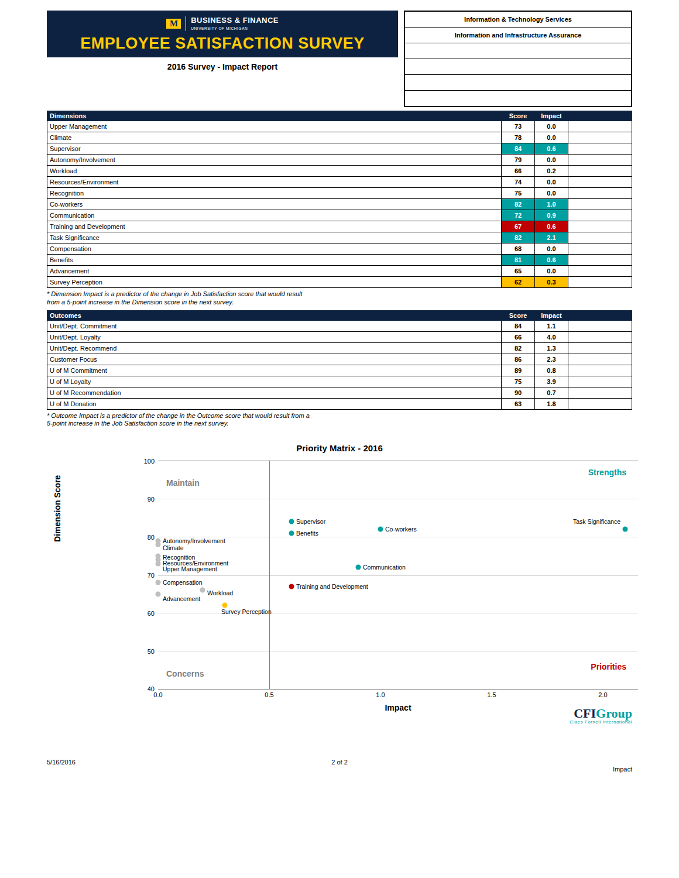M BUSINESS & FINANCE
UNIVERSITY OF MICHIGAN
EMPLOYEE SATISFACTION SURVEY
2016 Survey - Impact Report
| Information & Technology Services |
| Information and Infrastructure Assurance |
| Dimensions | Score | Impact | |
| --- | --- | --- | --- |
| Upper Management | 73 | 0.0 | |
| Climate | 78 | 0.0 | |
| Supervisor | 84 | 0.6 | |
| Autonomy/Involvement | 79 | 0.0 | |
| Workload | 66 | 0.2 | |
| Resources/Environment | 74 | 0.0 | |
| Recognition | 75 | 0.0 | |
| Co-workers | 82 | 1.0 | |
| Communication | 72 | 0.9 | |
| Training and Development | 67 | 0.6 | |
| Task Significance | 82 | 2.1 | |
| Compensation | 68 | 0.0 | |
| Benefits | 81 | 0.6 | |
| Advancement | 65 | 0.0 | |
| Survey Perception | 62 | 0.3 | |
* Dimension Impact is a predictor of the change in Job Satisfaction score that would result
from a 5-point increase in the Dimension score in the next survey.
| Outcomes | Score | Impact | |
| --- | --- | --- | --- |
| Unit/Dept. Commitment | 84 | 1.1 | |
| Unit/Dept. Loyalty | 66 | 4.0 | |
| Unit/Dept. Recommend | 82 | 1.3 | |
| Customer Focus | 86 | 2.3 | |
| U of M Commitment | 89 | 0.8 | |
| U of M Loyalty | 75 | 3.9 | |
| U of M Recommendation | 90 | 0.7 | |
| U of M Donation | 63 | 1.8 | |
* Outcome Impact is a predictor of the change in the Outcome score that would result from a
5-point increase in the Job Satisfaction score in the next survey.
Priority Matrix - 2016
Dimension Score
100
90
80
70
60
50
40
0.0 0.5 1.0 1.5 2.0 Impact
Maintain
Strengths
Concerns
Priorities
Supervisor
Benefits
Co-workers
Task Significance
Communication
Training and Development
Autonomy/Involvement
Climate
Recognition
Resources/Environment
Upper Management
Compensation
Workload
Advancement
Survey Perception
CFIGroup
Claes Fornell International
5/16/2016
2 of 2
Impact